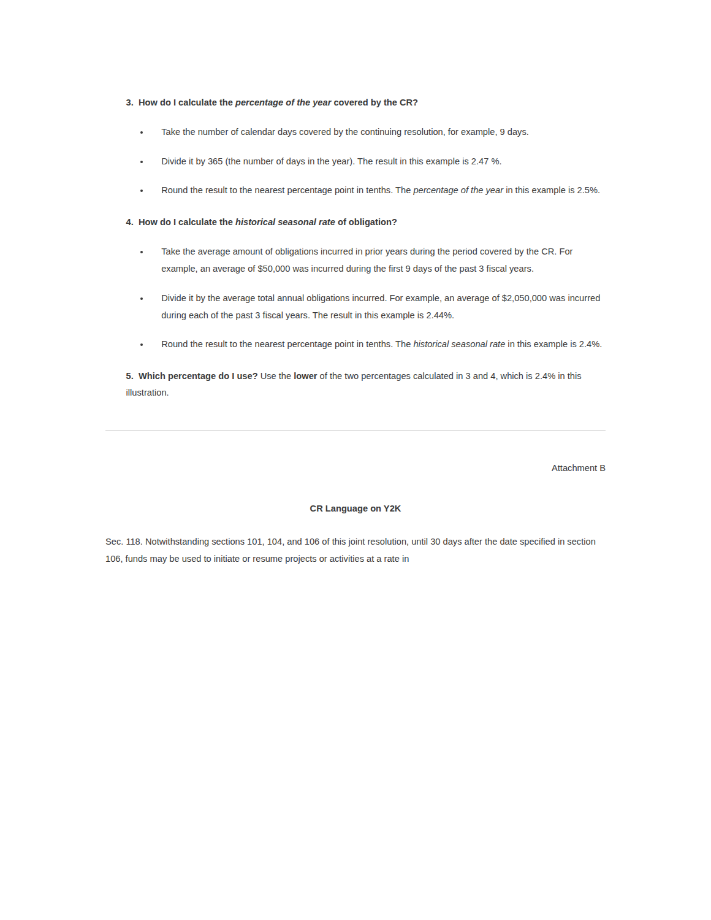3. How do I calculate the percentage of the year covered by the CR?
Take the number of calendar days covered by the continuing resolution, for example, 9 days.
Divide it by 365 (the number of days in the year). The result in this example is 2.47 %.
Round the result to the nearest percentage point in tenths. The percentage of the year in this example is 2.5%.
4. How do I calculate the historical seasonal rate of obligation?
Take the average amount of obligations incurred in prior years during the period covered by the CR. For example, an average of $50,000 was incurred during the first 9 days of the past 3 fiscal years.
Divide it by the average total annual obligations incurred. For example, an average of $2,050,000 was incurred during each of the past 3 fiscal years. The result in this example is 2.44%.
Round the result to the nearest percentage point in tenths. The historical seasonal rate in this example is 2.4%.
5. Which percentage do I use? Use the lower of the two percentages calculated in 3 and 4, which is 2.4% in this illustration.
Attachment B
CR Language on Y2K
Sec. 118. Notwithstanding sections 101, 104, and 106 of this joint resolution, until 30 days after the date specified in section 106, funds may be used to initiate or resume projects or activities at a rate in